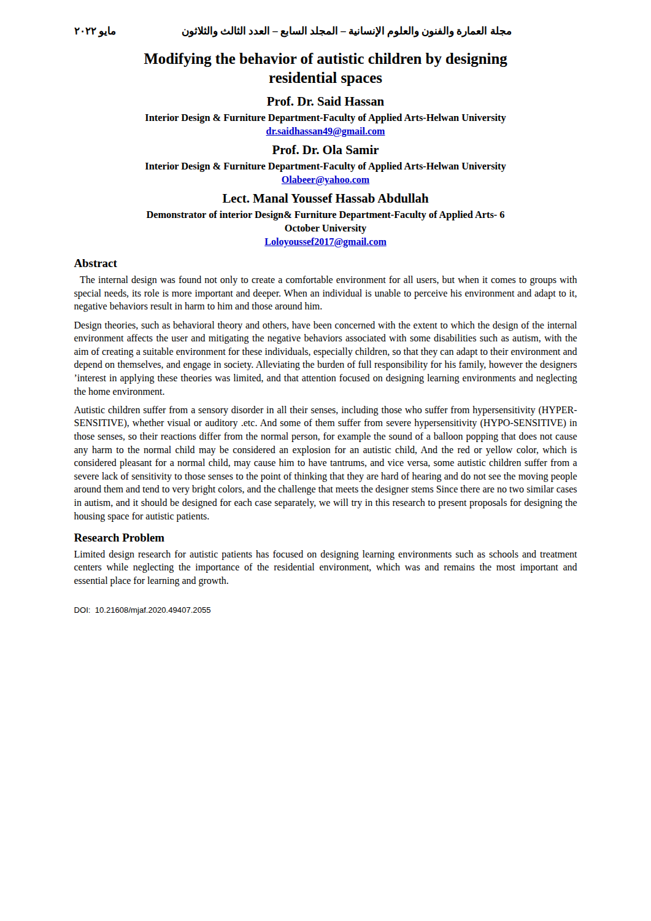مايو ٢٠٢٢ مجلة العمارة والفنون والعلوم الإنسانية – المجلد السابع – العدد الثالث والثلاثون
Modifying the behavior of autistic children by designing
residential spaces
Prof. Dr. Said Hassan
Interior Design & Furniture Department-Faculty of Applied Arts-Helwan University
dr.saidhassan49@gmail.com
Prof. Dr. Ola Samir
Interior Design & Furniture Department-Faculty of Applied Arts-Helwan University
Olabeer@yahoo.com
Lect. Manal Youssef Hassab Abdullah
Demonstrator of interior Design& Furniture Department-Faculty of Applied Arts- 6
October University
Loloyoussef2017@gmail.com
Abstract
The internal design was found not only to create a comfortable environment for all users, but when it comes to groups with special needs, its role is more important and deeper. When an individual is unable to perceive his environment and adapt to it, negative behaviors result in harm to him and those around him.
Design theories, such as behavioral theory and others, have been concerned with the extent to which the design of the internal environment affects the user and mitigating the negative behaviors associated with some disabilities such as autism, with the aim of creating a suitable environment for these individuals, especially children, so that they can adapt to their environment and depend on themselves, and engage in society. Alleviating the burden of full responsibility for his family, however the designers ’interest in applying these theories was limited, and that attention focused on designing learning environments and neglecting the home environment.
Autistic children suffer from a sensory disorder in all their senses, including those who suffer from hypersensitivity (HYPER-SENSITIVE), whether visual or auditory .etc. And some of them suffer from severe hypersensitivity (HYPO-SENSITIVE) in those senses, so their reactions differ from the normal person, for example the sound of a balloon popping that does not cause any harm to the normal child may be considered an explosion for an autistic child, And the red or yellow color, which is considered pleasant for a normal child, may cause him to have tantrums, and vice versa, some autistic children suffer from a severe lack of sensitivity to those senses to the point of thinking that they are hard of hearing and do not see the moving people around them and tend to very bright colors, and the challenge that meets the designer stems Since there are no two similar cases in autism, and it should be designed for each case separately, we will try in this research to present proposals for designing the housing space for autistic patients.
Research Problem
Limited design research for autistic patients has focused on designing learning environments such as schools and treatment centers while neglecting the importance of the residential environment, which was and remains the most important and essential place for learning and growth.
DOI: 10.21608/mjaf.2020.49407.2055